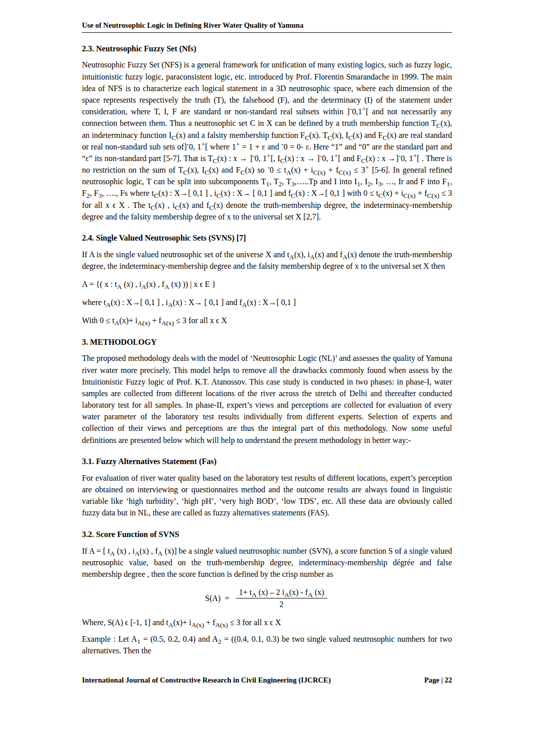Use of Neutrosophic Logic in Defining River Water Quality of Yamuna
2.3. Neutrosophic Fuzzy Set (Nfs)
Neutrosophic Fuzzy Set (NFS) is a general framework for unification of many existing logics, such as fuzzy logic, intuitionistic fuzzy logic, paraconsistent logic, etc. introduced by Prof. Florentin Smarandache in 1999. The main idea of NFS is to characterize each logical statement in a 3D neutrosophic space, where each dimension of the space represents respectively the truth (T), the falsehood (F), and the determinacy (I) of the statement under consideration, where T, I, F are standard or non-standard real subsets within ]-0,1+[ and not necessarily any connection between them. Thus a neutrosophic set C in X can be defined by a truth membership function TC(x), an indeterminacy function IC(x) and a falsity membership function FC(x). TC(x), IC(x) and FC(x) are real standard or real non-standard sub sets of]-0, 1+[ where 1+ = 1 + ε and -0 = 0- ε. Here “1” and “0” are the standard part and “ε” its non-standard part [5-7]. That is TC(x) : x → ]-0, 1+[, IC(x) : x → ]-0, 1+[ and FC(x) : x →]-0, 1+[ . There is no restriction on the sum of TC(x), IC(x) and FC(x) so -0 ≤ tA(x) + iC(x) + fC(x) ≤ 3+ [5-6]. In general refined neutrosophic logic, T can be split into subcomponents T1, T2, T3,…..Tp and I into I1, I2, I3, …, Ir and F into F1, F2, F3, …., Fs where tC(x) : X→[ 0,1 ] , iC(x) : X→ [ 0,1 ] and fC(x) : X→[ 0,1 ] with 0 ≤ tC(x) + iC(x) + fC(x) ≤ 3 for all x ϵ X . The tC(x) , iC(x) and fC(x) denote the truth-membership degree, the indeterminacy-membership degree and the falsity membership degree of x to the universal set X [2,7].
2.4. Single Valued Neutrosophic Sets (SVNS) [7]
If A is the single valued neutrosophic set of the universe X and tA(x), iA(x) and fA(x) denote the truth-membership degree, the indeterminacy-membership degree and the falsity membership degree of x to the universal set X then
A = {( x : tA (x) , iA(x) , fA (x) )) | x ϵ E }
where tA(x) : X→[ 0,1 ] , iA(x) : X→ [ 0,1 ] and fA(x) : X→[ 0,1 ]
With 0 ≤ tA(x)+ iA(x) + fA(x) ≤ 3 for all x ϵ X
3. Methodology
The proposed methodology deals with the model of ‘Neutrosophic Logic (NL)’ and assesses the quality of Yamuna river water more precisely. This model helps to remove all the drawbacks commonly found when assess by the Intuitionistic Fuzzy logic of Prof. K.T. Atanossov. This case study is conducted in two phases: in phase-I, water samples are collected from different locations of the river across the stretch of Delhi and thereafter conducted laboratory test for all samples. In phase-II, expert’s views and perceptions are collected for evaluation of every water parameter of the laboratory test results individually from different experts. Selection of experts and collection of their views and perceptions are thus the integral part of this methodology. Now some useful definitions are presented below which will help to understand the present methodology in better way:-
3.1. Fuzzy Alternatives Statement (Fas)
For evaluation of river water quality based on the laboratory test results of different locations, expert’s perception are obtained on interviewing or questionnaires method and the outcome results are always found in linguistic variable like ‘high turbidity’, ‘high pH’, ‘very high BOD’, ‘low TDS’, etc. All these data are obviously called fuzzy data but in NL, these are called as fuzzy alternatives statements (FAS).
3.2. Score Function of SVNS
If A = [ tA (x) , iA(x) , fA (x)] be a single valued neutrosophic number (SVN), a score function S of a single valued neutrosophic value, based on the truth-membership degree, indeterminacy-membership dégrée and false membership degree , then the score function is defined by the crisp number as
S(A) = 1+ tA (x) – 2 iA(x) - fA (x) 2
Where, S(A) ϵ [-1, 1] and tA(x)+ iA(x) + fA(x) ≤ 3 for all x ϵ X
Example : Let A1 = (0.5, 0.2, 0.4) and A2 = ((0.4, 0.1, 0.3) be two single valued neutrosophic numbers for two alternatives. Then the
International Journal of Constructive Research in Civil Engineering (IJCRCE) Page | 22